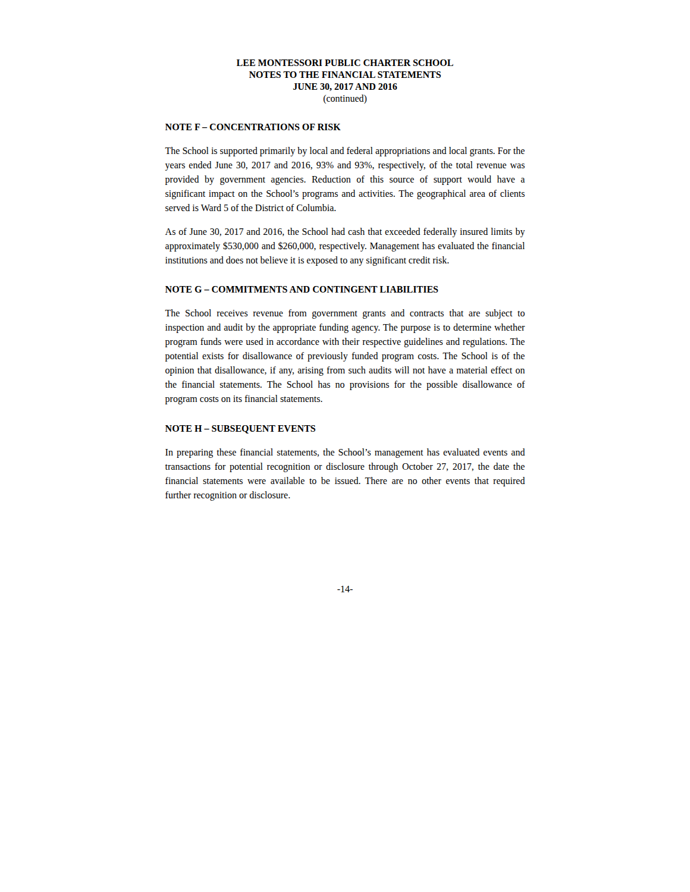LEE MONTESSORI PUBLIC CHARTER SCHOOL
NOTES TO THE FINANCIAL STATEMENTS
JUNE 30, 2017 AND 2016
(continued)
NOTE F – CONCENTRATIONS OF RISK
The School is supported primarily by local and federal appropriations and local grants. For the years ended June 30, 2017 and 2016, 93% and 93%, respectively, of the total revenue was provided by government agencies. Reduction of this source of support would have a significant impact on the School’s programs and activities. The geographical area of clients served is Ward 5 of the District of Columbia.
As of June 30, 2017 and 2016, the School had cash that exceeded federally insured limits by approximately $530,000 and $260,000, respectively. Management has evaluated the financial institutions and does not believe it is exposed to any significant credit risk.
NOTE G – COMMITMENTS AND CONTINGENT LIABILITIES
The School receives revenue from government grants and contracts that are subject to inspection and audit by the appropriate funding agency. The purpose is to determine whether program funds were used in accordance with their respective guidelines and regulations. The potential exists for disallowance of previously funded program costs. The School is of the opinion that disallowance, if any, arising from such audits will not have a material effect on the financial statements. The School has no provisions for the possible disallowance of program costs on its financial statements.
NOTE H – SUBSEQUENT EVENTS
In preparing these financial statements, the School’s management has evaluated events and transactions for potential recognition or disclosure through October 27, 2017, the date the financial statements were available to be issued. There are no other events that required further recognition or disclosure.
-14-